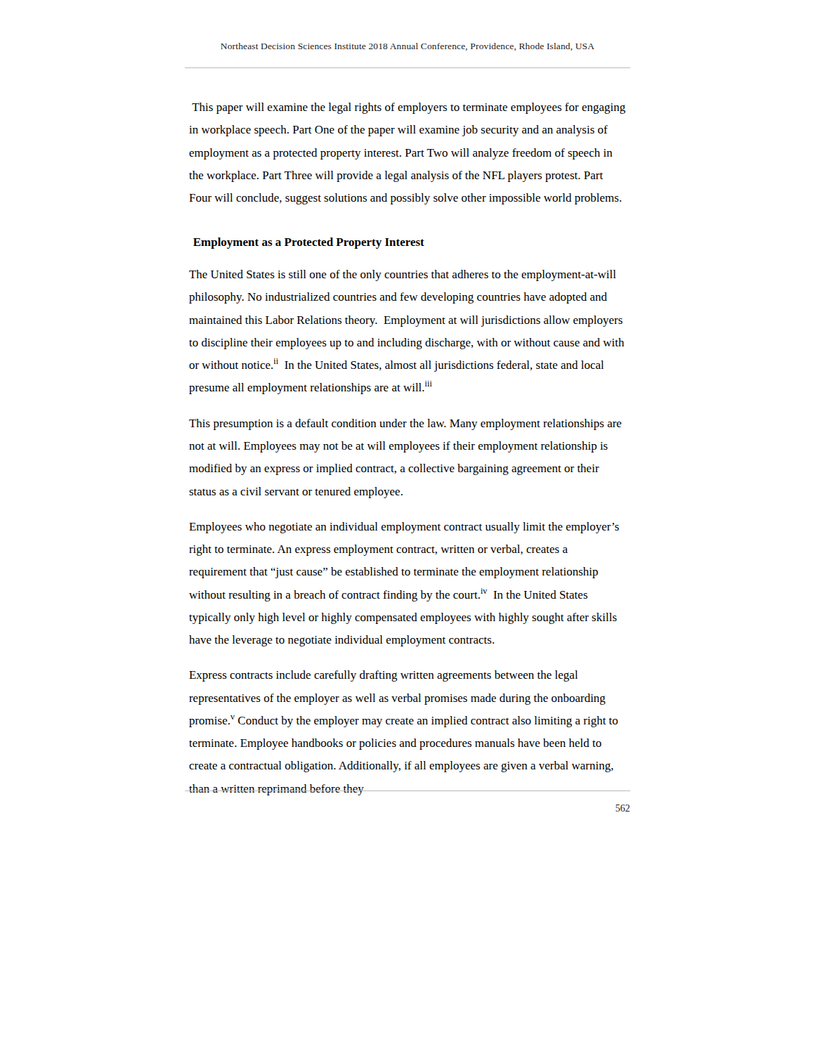Northeast Decision Sciences Institute 2018 Annual Conference, Providence, Rhode Island, USA
This paper will examine the legal rights of employers to terminate employees for engaging in workplace speech. Part One of the paper will examine job security and an analysis of employment as a protected property interest. Part Two will analyze freedom of speech in the workplace. Part Three will provide a legal analysis of the NFL players protest. Part Four will conclude, suggest solutions and possibly solve other impossible world problems.
Employment as a Protected Property Interest
The United States is still one of the only countries that adheres to the employment-at-will philosophy. No industrialized countries and few developing countries have adopted and maintained this Labor Relations theory. Employment at will jurisdictions allow employers to discipline their employees up to and including discharge, with or without cause and with or without notice.ii In the United States, almost all jurisdictions federal, state and local presume all employment relationships are at will.iii
This presumption is a default condition under the law. Many employment relationships are not at will. Employees may not be at will employees if their employment relationship is modified by an express or implied contract, a collective bargaining agreement or their status as a civil servant or tenured employee.
Employees who negotiate an individual employment contract usually limit the employer’s right to terminate. An express employment contract, written or verbal, creates a requirement that “just cause” be established to terminate the employment relationship without resulting in a breach of contract finding by the court.iv In the United States typically only high level or highly compensated employees with highly sought after skills have the leverage to negotiate individual employment contracts.
Express contracts include carefully drafting written agreements between the legal representatives of the employer as well as verbal promises made during the onboarding promise.v Conduct by the employer may create an implied contract also limiting a right to terminate. Employee handbooks or policies and procedures manuals have been held to create a contractual obligation. Additionally, if all employees are given a verbal warning, than a written reprimand before they
562